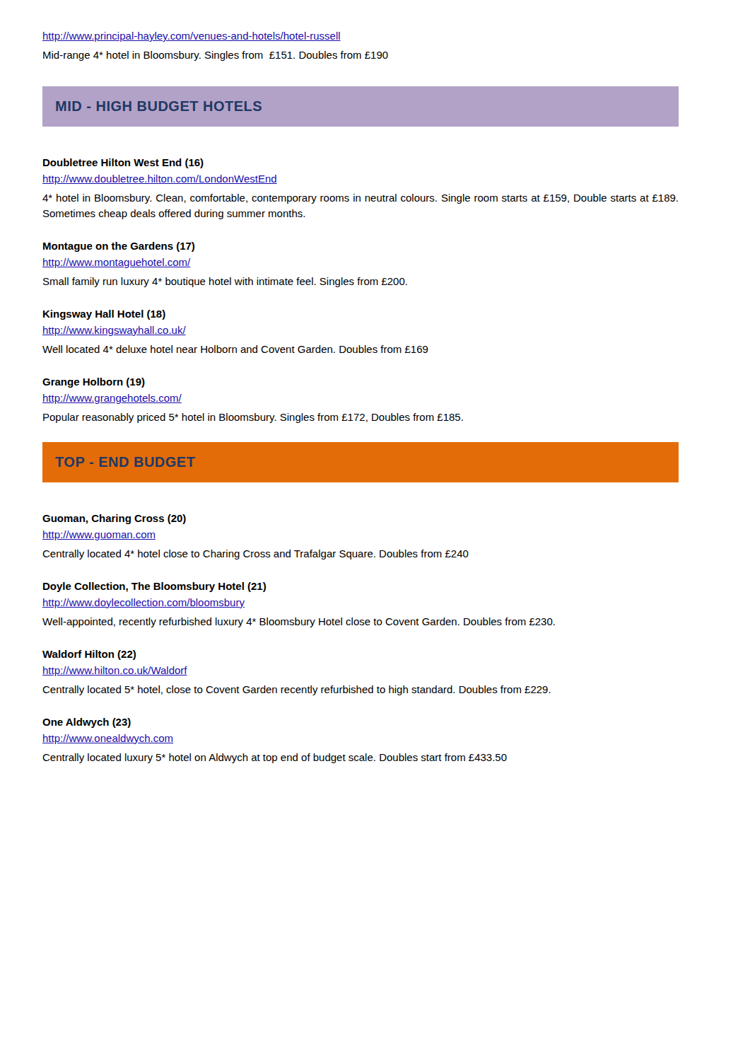http://www.principal-hayley.com/venues-and-hotels/hotel-russell
Mid-range 4* hotel in Bloomsbury. Singles from £151. Doubles from £190
MID - HIGH BUDGET HOTELS
Doubletree Hilton West End (16)
http://www.doubletree.hilton.com/LondonWestEnd
4* hotel in Bloomsbury. Clean, comfortable, contemporary rooms in neutral colours. Single room starts at £159, Double starts at £189. Sometimes cheap deals offered during summer months.
Montague on the Gardens (17)
http://www.montaguehotel.com/
Small family run luxury 4* boutique hotel with intimate feel. Singles from £200.
Kingsway Hall Hotel (18)
http://www.kingswayhall.co.uk/
Well located 4* deluxe hotel near Holborn and Covent Garden. Doubles from £169
Grange Holborn (19)
http://www.grangehotels.com/
Popular reasonably priced 5* hotel in Bloomsbury. Singles from £172, Doubles from £185.
TOP - END BUDGET
Guoman, Charing Cross (20)
http://www.guoman.com
Centrally located 4* hotel close to Charing Cross and Trafalgar Square. Doubles from £240
Doyle Collection, The Bloomsbury Hotel (21)
http://www.doylecollection.com/bloomsbury
Well-appointed, recently refurbished luxury 4* Bloomsbury Hotel close to Covent Garden. Doubles from £230.
Waldorf Hilton (22)
http://www.hilton.co.uk/Waldorf
Centrally located 5* hotel, close to Covent Garden recently refurbished to high standard. Doubles from £229.
One Aldwych (23)
http://www.onealdwych.com
Centrally located luxury 5* hotel on Aldwych at top end of budget scale. Doubles start from £433.50